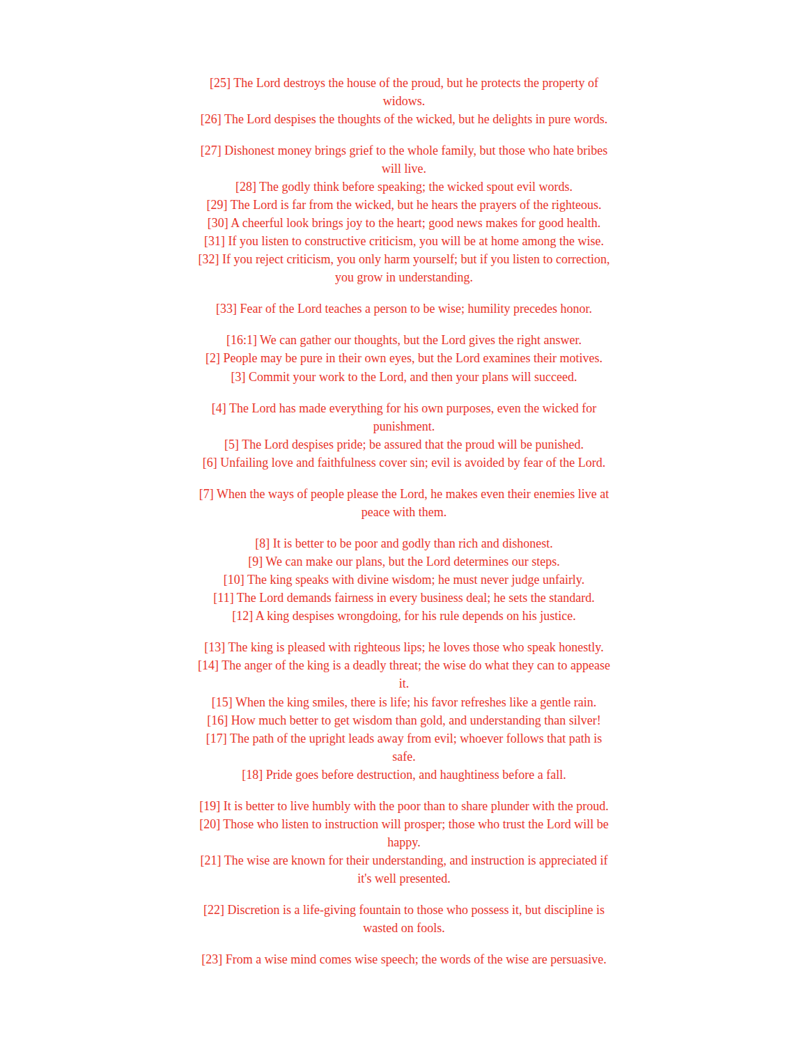[25] The Lord destroys the house of the proud, but he protects the property of widows.
[26] The Lord despises the thoughts of the wicked, but he delights in pure words.
[27] Dishonest money brings grief to the whole family, but those who hate bribes will live.
[28] The godly think before speaking; the wicked spout evil words.
[29] The Lord is far from the wicked, but he hears the prayers of the righteous.
[30] A cheerful look brings joy to the heart; good news makes for good health.
[31] If you listen to constructive criticism, you will be at home among the wise.
[32] If you reject criticism, you only harm yourself; but if you listen to correction, you grow in understanding.
[33] Fear of the Lord teaches a person to be wise; humility precedes honor.
[16:1] We can gather our thoughts, but the Lord gives the right answer.
[2] People may be pure in their own eyes, but the Lord examines their motives.
[3] Commit your work to the Lord, and then your plans will succeed.
[4] The Lord has made everything for his own purposes, even the wicked for punishment.
[5] The Lord despises pride; be assured that the proud will be punished.
[6] Unfailing love and faithfulness cover sin; evil is avoided by fear of the Lord.
[7] When the ways of people please the Lord, he makes even their enemies live at peace with them.
[8] It is better to be poor and godly than rich and dishonest.
[9] We can make our plans, but the Lord determines our steps.
[10] The king speaks with divine wisdom; he must never judge unfairly.
[11] The Lord demands fairness in every business deal; he sets the standard.
[12] A king despises wrongdoing, for his rule depends on his justice.
[13] The king is pleased with righteous lips; he loves those who speak honestly.
[14] The anger of the king is a deadly threat; the wise do what they can to appease it.
[15] When the king smiles, there is life; his favor refreshes like a gentle rain.
[16] How much better to get wisdom than gold, and understanding than silver!
[17] The path of the upright leads away from evil; whoever follows that path is safe.
[18] Pride goes before destruction, and haughtiness before a fall.
[19] It is better to live humbly with the poor than to share plunder with the proud.
[20] Those who listen to instruction will prosper; those who trust the Lord will be happy.
[21] The wise are known for their understanding, and instruction is appreciated if it's well presented.
[22] Discretion is a life-giving fountain to those who possess it, but discipline is wasted on fools.
[23] From a wise mind comes wise speech; the words of the wise are persuasive.